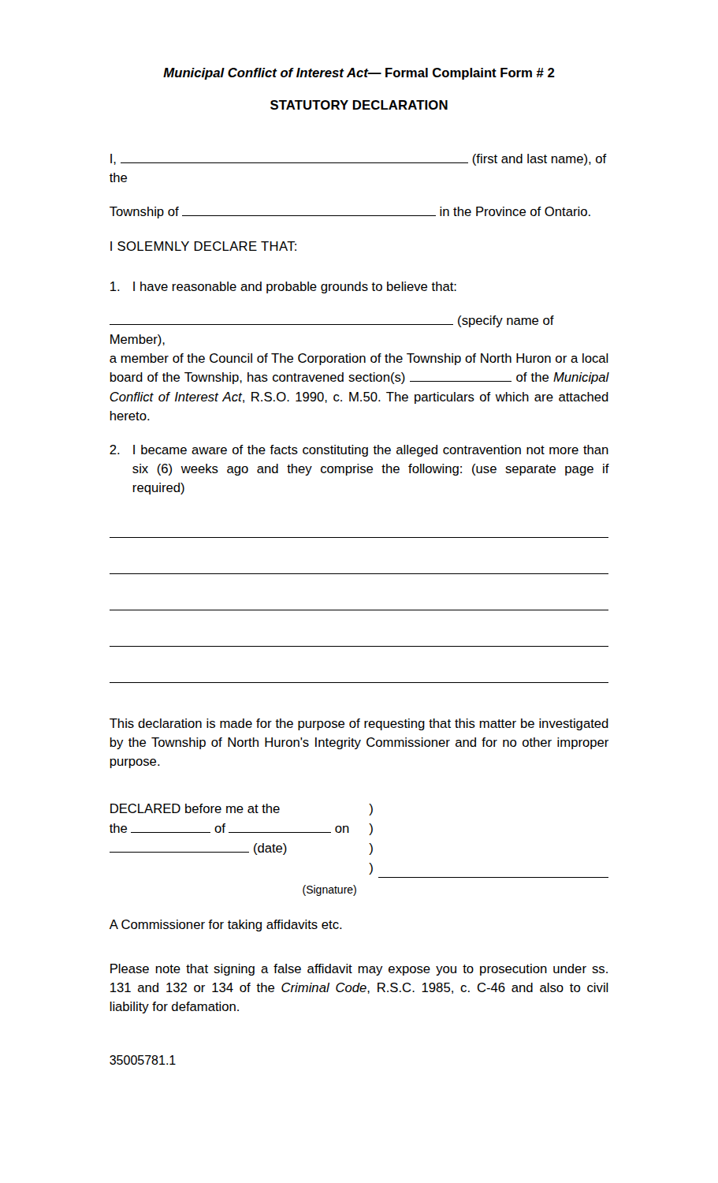Municipal Conflict of Interest Act— Formal Complaint Form # 2
STATUTORY DECLARATION
I, (first and last name), of the
Township of in the Province of Ontario.
I SOLEMNLY DECLARE THAT:
1. I have reasonable and probable grounds to believe that:
(specify name of Member),
a member of the Council of The Corporation of the Township of North Huron or a local board of the Township, has contravened section(s) of the Municipal Conflict of Interest Act, R.S.O. 1990, c. M.50. The particulars of which are attached hereto.
2. I became aware of the facts constituting the alleged contravention not more than six (6) weeks ago and they comprise the following: (use separate page if required)
This declaration is made for the purpose of requesting that this matter be investigated by the Township of North Huron's Integrity Commissioner and for no other improper purpose.
| DECLARED before me at the | ) | |
| the of on | ) | |
| (date) | ) | |
| | ) | |
(Signature)
A Commissioner for taking affidavits etc.
Please note that signing a false affidavit may expose you to prosecution under ss. 131 and 132 or 134 of the Criminal Code, R.S.C. 1985, c. C-46 and also to civil liability for defamation.
35005781.1